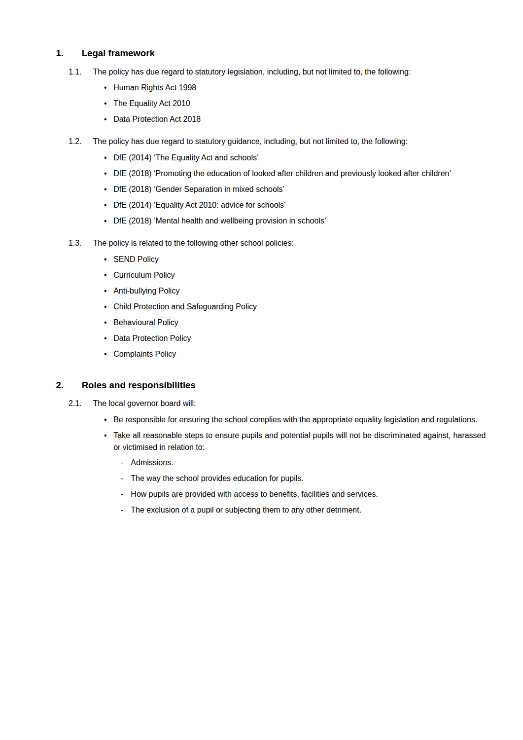1. Legal framework
1.1. The policy has due regard to statutory legislation, including, but not limited to, the following:
Human Rights Act 1998
The Equality Act 2010
Data Protection Act 2018
1.2. The policy has due regard to statutory guidance, including, but not limited to, the following:
DfE (2014) ‘The Equality Act and schools’
DfE (2018) ‘Promoting the education of looked after children and previously looked after children’
DfE (2018) ‘Gender Separation in mixed schools’
DfE (2014) ‘Equality Act 2010: advice for schools’
DfE (2018) ‘Mental health and wellbeing provision in schools’
1.3. The policy is related to the following other school policies:
SEND Policy
Curriculum Policy
Anti-bullying Policy
Child Protection and Safeguarding Policy
Behavioural Policy
Data Protection Policy
Complaints Policy
2. Roles and responsibilities
2.1. The local governor board will:
Be responsible for ensuring the school complies with the appropriate equality legislation and regulations.
Take all reasonable steps to ensure pupils and potential pupils will not be discriminated against, harassed or victimised in relation to:
Admissions.
The way the school provides education for pupils.
How pupils are provided with access to benefits, facilities and services.
The exclusion of a pupil or subjecting them to any other detriment.